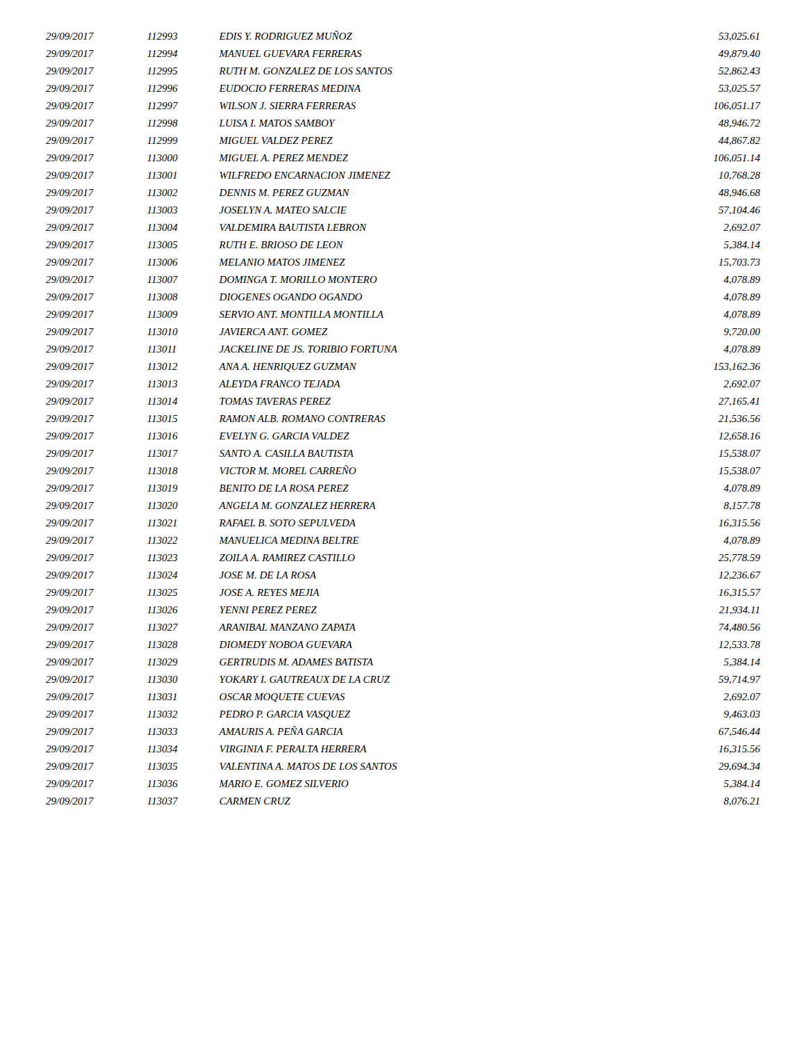| 29/09/2017 | 112993 | EDIS Y. RODRIGUEZ MUÑOZ | 53,025.61 |
| 29/09/2017 | 112994 | MANUEL GUEVARA FERRERAS | 49,879.40 |
| 29/09/2017 | 112995 | RUTH M. GONZALEZ DE LOS SANTOS | 52,862.43 |
| 29/09/2017 | 112996 | EUDOCIO FERRERAS MEDINA | 53,025.57 |
| 29/09/2017 | 112997 | WILSON J. SIERRA FERRERAS | 106,051.17 |
| 29/09/2017 | 112998 | LUISA I. MATOS SAMBOY | 48,946.72 |
| 29/09/2017 | 112999 | MIGUEL VALDEZ PEREZ | 44,867.82 |
| 29/09/2017 | 113000 | MIGUEL A. PEREZ MENDEZ | 106,051.14 |
| 29/09/2017 | 113001 | WILFREDO ENCARNACION JIMENEZ | 10,768.28 |
| 29/09/2017 | 113002 | DENNIS M. PEREZ GUZMAN | 48,946.68 |
| 29/09/2017 | 113003 | JOSELYN A. MATEO SALCIE | 57,104.46 |
| 29/09/2017 | 113004 | VALDEMIRA BAUTISTA LEBRON | 2,692.07 |
| 29/09/2017 | 113005 | RUTH E. BRIOSO DE LEON | 5,384.14 |
| 29/09/2017 | 113006 | MELANIO MATOS JIMENEZ | 15,703.73 |
| 29/09/2017 | 113007 | DOMINGA T. MORILLO MONTERO | 4,078.89 |
| 29/09/2017 | 113008 | DIOGENES OGANDO OGANDO | 4,078.89 |
| 29/09/2017 | 113009 | SERVIO ANT. MONTILLA MONTILLA | 4,078.89 |
| 29/09/2017 | 113010 | JAVIERCA ANT. GOMEZ | 9,720.00 |
| 29/09/2017 | 113011 | JACKELINE DE JS. TORIBIO FORTUNA | 4,078.89 |
| 29/09/2017 | 113012 | ANA A. HENRIQUEZ GUZMAN | 153,162.36 |
| 29/09/2017 | 113013 | ALEYDA FRANCO TEJADA | 2,692.07 |
| 29/09/2017 | 113014 | TOMAS TAVERAS PEREZ | 27,165.41 |
| 29/09/2017 | 113015 | RAMON ALB. ROMANO CONTRERAS | 21,536.56 |
| 29/09/2017 | 113016 | EVELYN G. GARCIA VALDEZ | 12,658.16 |
| 29/09/2017 | 113017 | SANTO A. CASILLA BAUTISTA | 15,538.07 |
| 29/09/2017 | 113018 | VICTOR M. MOREL CARREÑO | 15,538.07 |
| 29/09/2017 | 113019 | BENITO DE LA ROSA PEREZ | 4,078.89 |
| 29/09/2017 | 113020 | ANGELA M. GONZALEZ HERRERA | 8,157.78 |
| 29/09/2017 | 113021 | RAFAEL B. SOTO SEPULVEDA | 16,315.56 |
| 29/09/2017 | 113022 | MANUELICA MEDINA BELTRE | 4,078.89 |
| 29/09/2017 | 113023 | ZOILA A. RAMIREZ CASTILLO | 25,778.59 |
| 29/09/2017 | 113024 | JOSE M. DE LA ROSA | 12,236.67 |
| 29/09/2017 | 113025 | JOSE A. REYES MEJIA | 16,315.57 |
| 29/09/2017 | 113026 | YENNI PEREZ PEREZ | 21,934.11 |
| 29/09/2017 | 113027 | ARANIBAL MANZANO ZAPATA | 74,480.56 |
| 29/09/2017 | 113028 | DIOMEDY NOBOA GUEVARA | 12,533.78 |
| 29/09/2017 | 113029 | GERTRUDIS M. ADAMES BATISTA | 5,384.14 |
| 29/09/2017 | 113030 | YOKARY I. GAUTREAUX DE LA CRUZ | 59,714.97 |
| 29/09/2017 | 113031 | OSCAR MOQUETE CUEVAS | 2,692.07 |
| 29/09/2017 | 113032 | PEDRO P. GARCIA VASQUEZ | 9,463.03 |
| 29/09/2017 | 113033 | AMAURIS A. PEÑA GARCIA | 67,546.44 |
| 29/09/2017 | 113034 | VIRGINIA F. PERALTA HERRERA | 16,315.56 |
| 29/09/2017 | 113035 | VALENTINA A. MATOS DE LOS SANTOS | 29,694.34 |
| 29/09/2017 | 113036 | MARIO E. GOMEZ SILVERIO | 5,384.14 |
| 29/09/2017 | 113037 | CARMEN CRUZ | 8,076.21 |